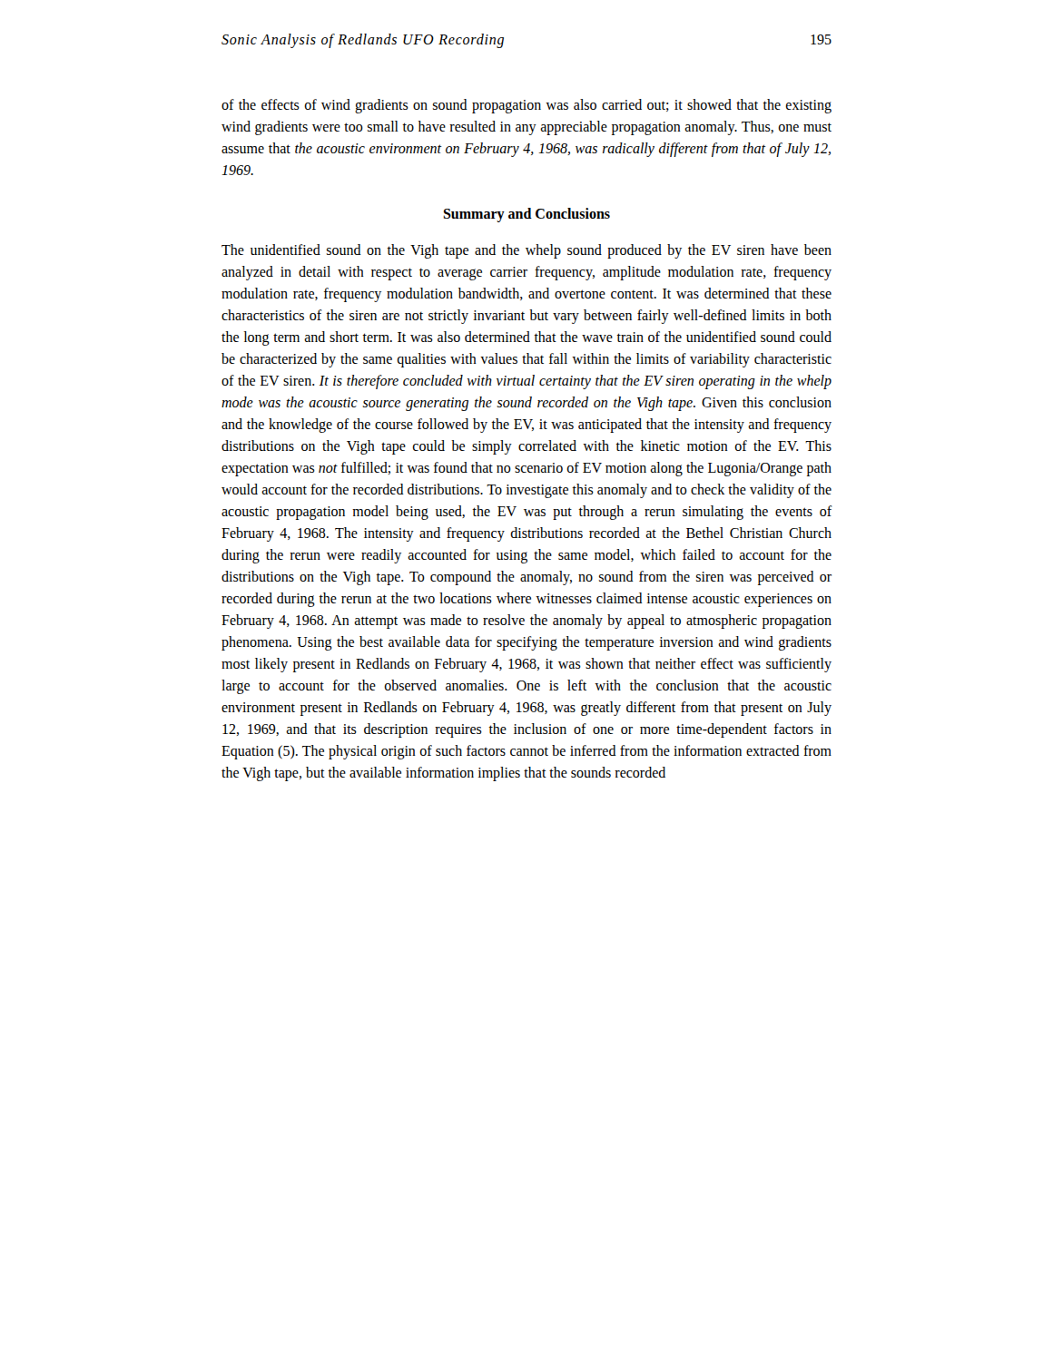Sonic Analysis of Redlands UFO Recording 195
of the effects of wind gradients on sound propagation was also carried out; it showed that the existing wind gradients were too small to have resulted in any appreciable propagation anomaly. Thus, one must assume that the acoustic environment on February 4, 1968, was radically different from that of July 12, 1969.
Summary and Conclusions
The unidentified sound on the Vigh tape and the whelp sound produced by the EV siren have been analyzed in detail with respect to average carrier frequency, amplitude modulation rate, frequency modulation rate, frequency modulation bandwidth, and overtone content. It was determined that these characteristics of the siren are not strictly invariant but vary between fairly well-defined limits in both the long term and short term. It was also determined that the wave train of the unidentified sound could be characterized by the same qualities with values that fall within the limits of variability characteristic of the EV siren. It is therefore concluded with virtual certainty that the EV siren operating in the whelp mode was the acoustic source generating the sound recorded on the Vigh tape. Given this conclusion and the knowledge of the course followed by the EV, it was anticipated that the intensity and frequency distributions on the Vigh tape could be simply correlated with the kinetic motion of the EV. This expectation was not fulfilled; it was found that no scenario of EV motion along the Lugonia/Orange path would account for the recorded distributions. To investigate this anomaly and to check the validity of the acoustic propagation model being used, the EV was put through a rerun simulating the events of February 4, 1968. The intensity and frequency distributions recorded at the Bethel Christian Church during the rerun were readily accounted for using the same model, which failed to account for the distributions on the Vigh tape. To compound the anomaly, no sound from the siren was perceived or recorded during the rerun at the two locations where witnesses claimed intense acoustic experiences on February 4, 1968. An attempt was made to resolve the anomaly by appeal to atmospheric propagation phenomena. Using the best available data for specifying the temperature inversion and wind gradients most likely present in Redlands on February 4, 1968, it was shown that neither effect was sufficiently large to account for the observed anomalies. One is left with the conclusion that the acoustic environment present in Redlands on February 4, 1968, was greatly different from that present on July 12, 1969, and that its description requires the inclusion of one or more time-dependent factors in Equation (5). The physical origin of such factors cannot be inferred from the information extracted from the Vigh tape, but the available information implies that the sounds recorded